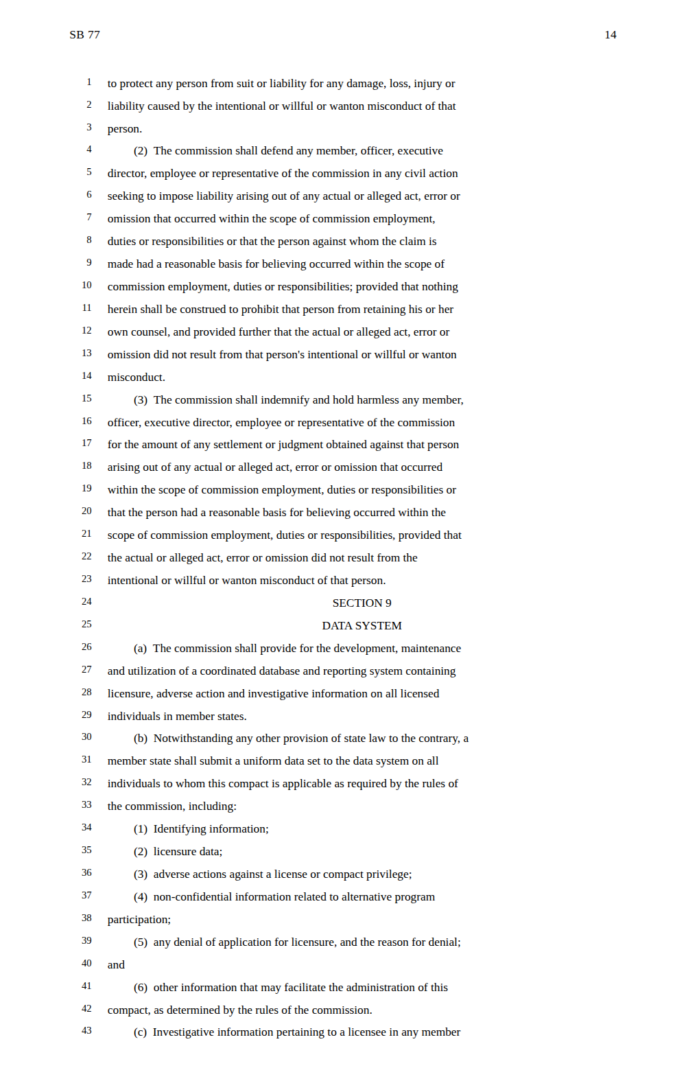SB 77 14
to protect any person from suit or liability for any damage, loss, injury or
liability caused by the intentional or willful or wanton misconduct of that
person.
(2) The commission shall defend any member, officer, executive
director, employee or representative of the commission in any civil action
seeking to impose liability arising out of any actual or alleged act, error or
omission that occurred within the scope of commission employment,
duties or responsibilities or that the person against whom the claim is
made had a reasonable basis for believing occurred within the scope of
commission employment, duties or responsibilities; provided that nothing
herein shall be construed to prohibit that person from retaining his or her
own counsel, and provided further that the actual or alleged act, error or
omission did not result from that person's intentional or willful or wanton
misconduct.
(3) The commission shall indemnify and hold harmless any member,
officer, executive director, employee or representative of the commission
for the amount of any settlement or judgment obtained against that person
arising out of any actual or alleged act, error or omission that occurred
within the scope of commission employment, duties or responsibilities or
that the person had a reasonable basis for believing occurred within the
scope of commission employment, duties or responsibilities, provided that
the actual or alleged act, error or omission did not result from the
intentional or willful or wanton misconduct of that person.
SECTION 9
DATA SYSTEM
(a) The commission shall provide for the development, maintenance
and utilization of a coordinated database and reporting system containing
licensure, adverse action and investigative information on all licensed
individuals in member states.
(b) Notwithstanding any other provision of state law to the contrary, a
member state shall submit a uniform data set to the data system on all
individuals to whom this compact is applicable as required by the rules of
the commission, including:
(1) Identifying information;
(2) licensure data;
(3) adverse actions against a license or compact privilege;
(4) non-confidential information related to alternative program
participation;
(5) any denial of application for licensure, and the reason for denial;
and
(6) other information that may facilitate the administration of this
compact, as determined by the rules of the commission.
(c) Investigative information pertaining to a licensee in any member